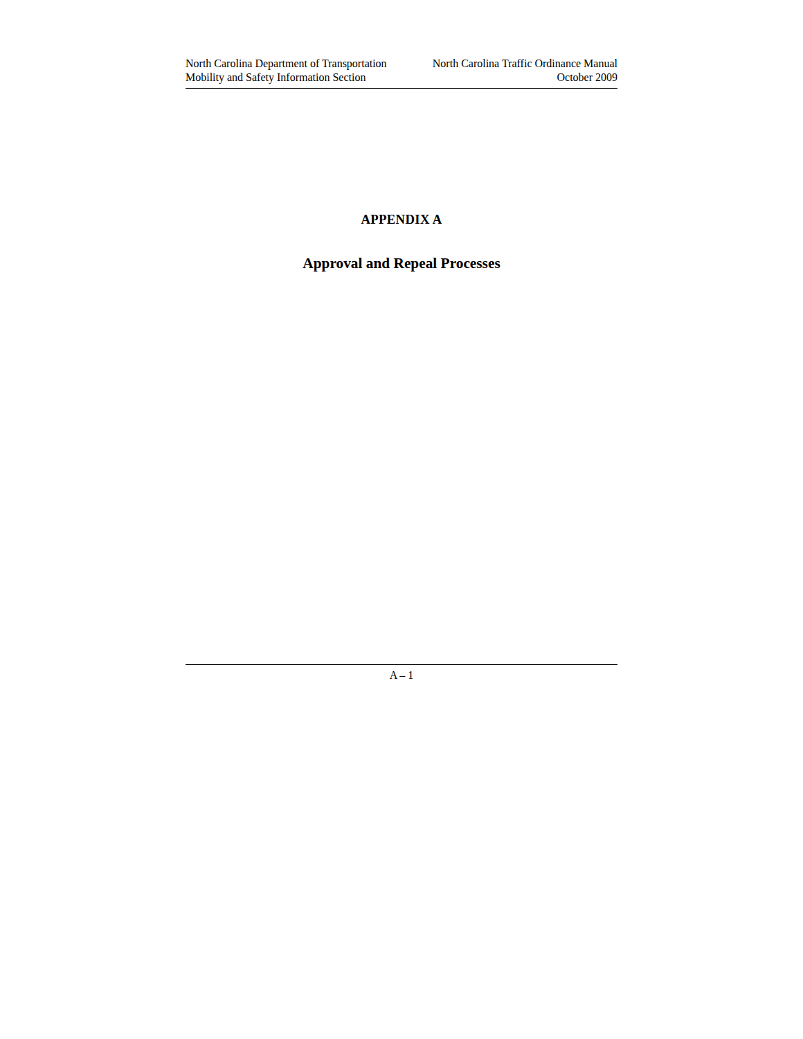North Carolina Department of Transportation
North Carolina Traffic Ordinance Manual
Mobility and Safety Information Section
October 2009
APPENDIX A
Approval and Repeal Processes
A – 1